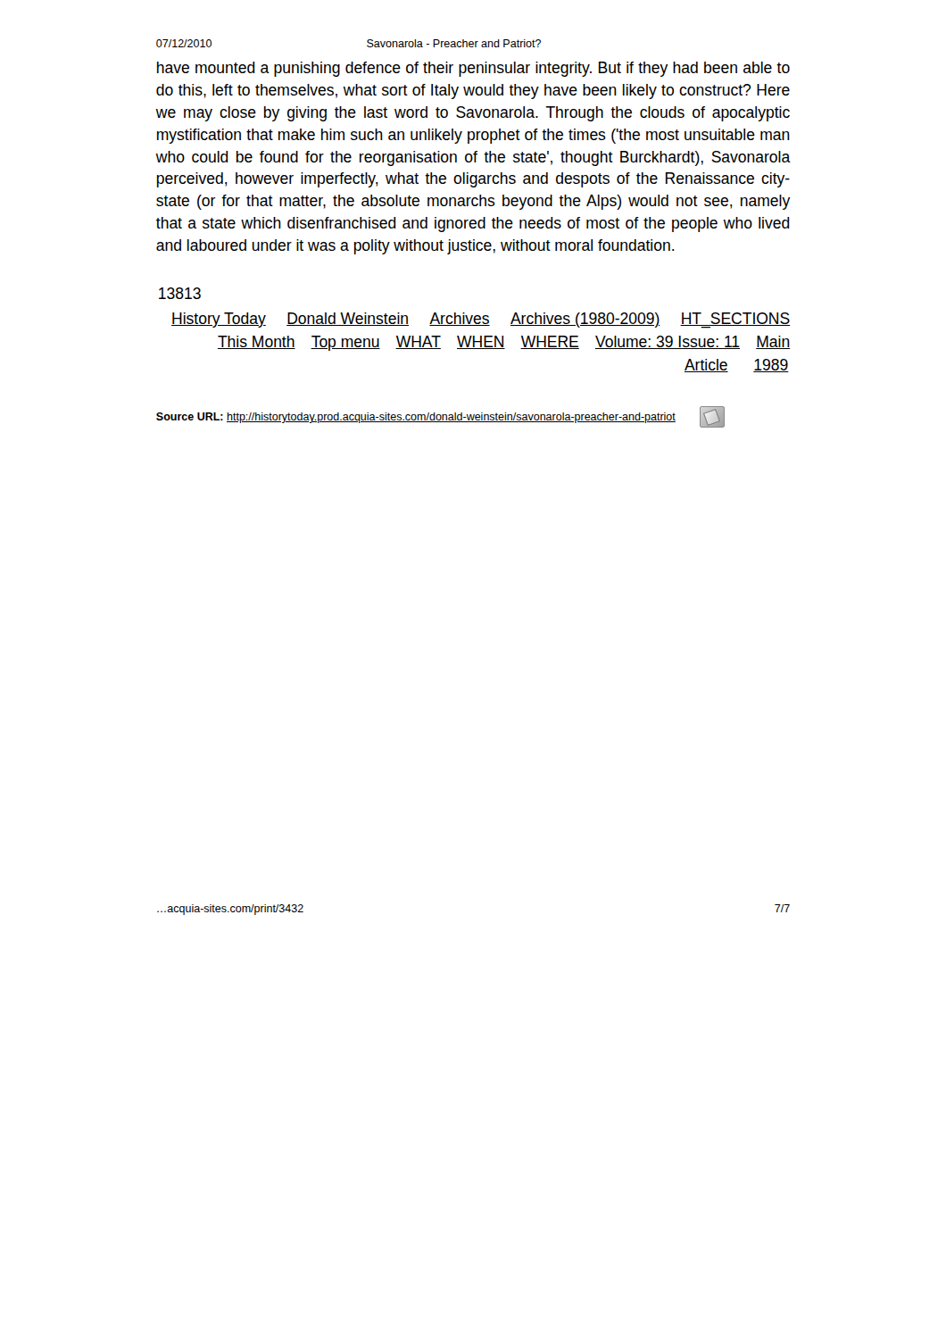07/12/2010 Savonarola - Preacher and Patriot?
have mounted a punishing defence of their peninsular integrity. But if they had been able to do this, left to themselves, what sort of Italy would they have been likely to construct? Here we may close by giving the last word to Savonarola. Through the clouds of apocalyptic mystification that make him such an unlikely prophet of the times ('the most unsuitable man who could be found for the reorganisation of the state', thought Burckhardt), Savonarola perceived, however imperfectly, what the oligarchs and despots of the Renaissance city-state (or for that matter, the absolute monarchs beyond the Alps) would not see, namely that a state which disenfranchised and ignored the needs of most of the people who lived and laboured under it was a polity without justice, without moral foundation.
13813
History Today Donald Weinstein Archives Archives (1980-2009) HT_SECTIONS
This Month Top menu WHAT WHEN WHERE Volume: 39 Issue: 11 Main
Article 1989
Source URL: http://historytoday.prod.acquia-sites.com/donald-weinstein/savonarola-preacher-and-patriot
…acquia-sites.com/print/3432 7/7